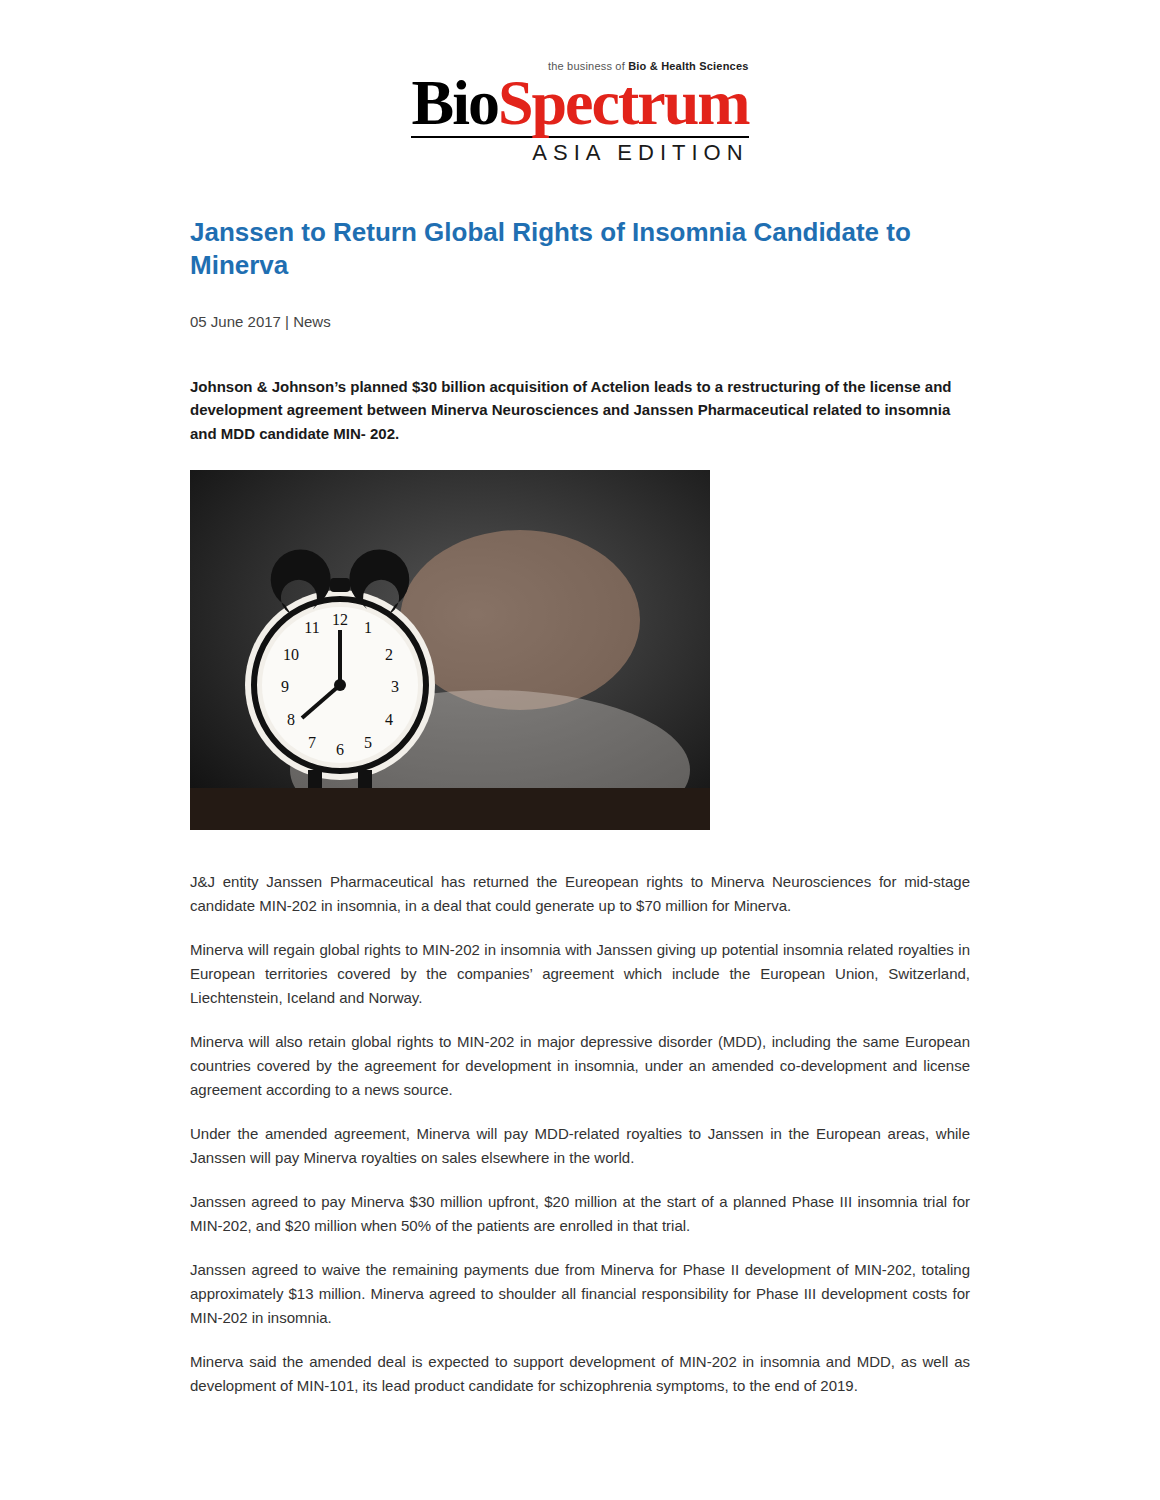the business of Bio & Health Sciences
Bio Spectrum
ASIA EDITION
Janssen to Return Global Rights of Insomnia Candidate to Minerva
05 June 2017 | News
Johnson & Johnson’s planned $30 billion acquisition of Actelion leads to a restructuring of the license and development agreement between Minerva Neurosciences and Janssen Pharmaceutical related to insomnia and MDD candidate MIN- 202.
J&J entity Janssen Pharmaceutical has returned the Eureopean rights to Minerva Neurosciences for mid-stage candidate MIN-202 in insomnia, in a deal that could generate up to $70 million for Minerva.
Minerva will regain global rights to MIN-202 in insomnia with Janssen giving up potential insomnia related royalties in European territories covered by the companies’ agreement which include the European Union, Switzerland, Liechtenstein, Iceland and Norway.
Minerva will also retain global rights to MIN-202 in major depressive disorder (MDD), including the same European countries covered by the agreement for development in insomnia, under an amended co-development and license agreement according to a news source.
Under the amended agreement, Minerva will pay MDD-related royalties to Janssen in the European areas, while Janssen will pay Minerva royalties on sales elsewhere in the world.
Janssen agreed to pay Minerva $30 million upfront, $20 million at the start of a planned Phase III insomnia trial for MIN-202, and $20 million when 50% of the patients are enrolled in that trial.
Janssen agreed to waive the remaining payments due from Minerva for Phase II development of MIN-202, totaling approximately $13 million. Minerva agreed to shoulder all financial responsibility for Phase III development costs for MIN-202 in insomnia.
Minerva said the amended deal is expected to support development of MIN-202 in insomnia and MDD, as well as development of MIN-101, its lead product candidate for schizophrenia symptoms, to the end of 2019.